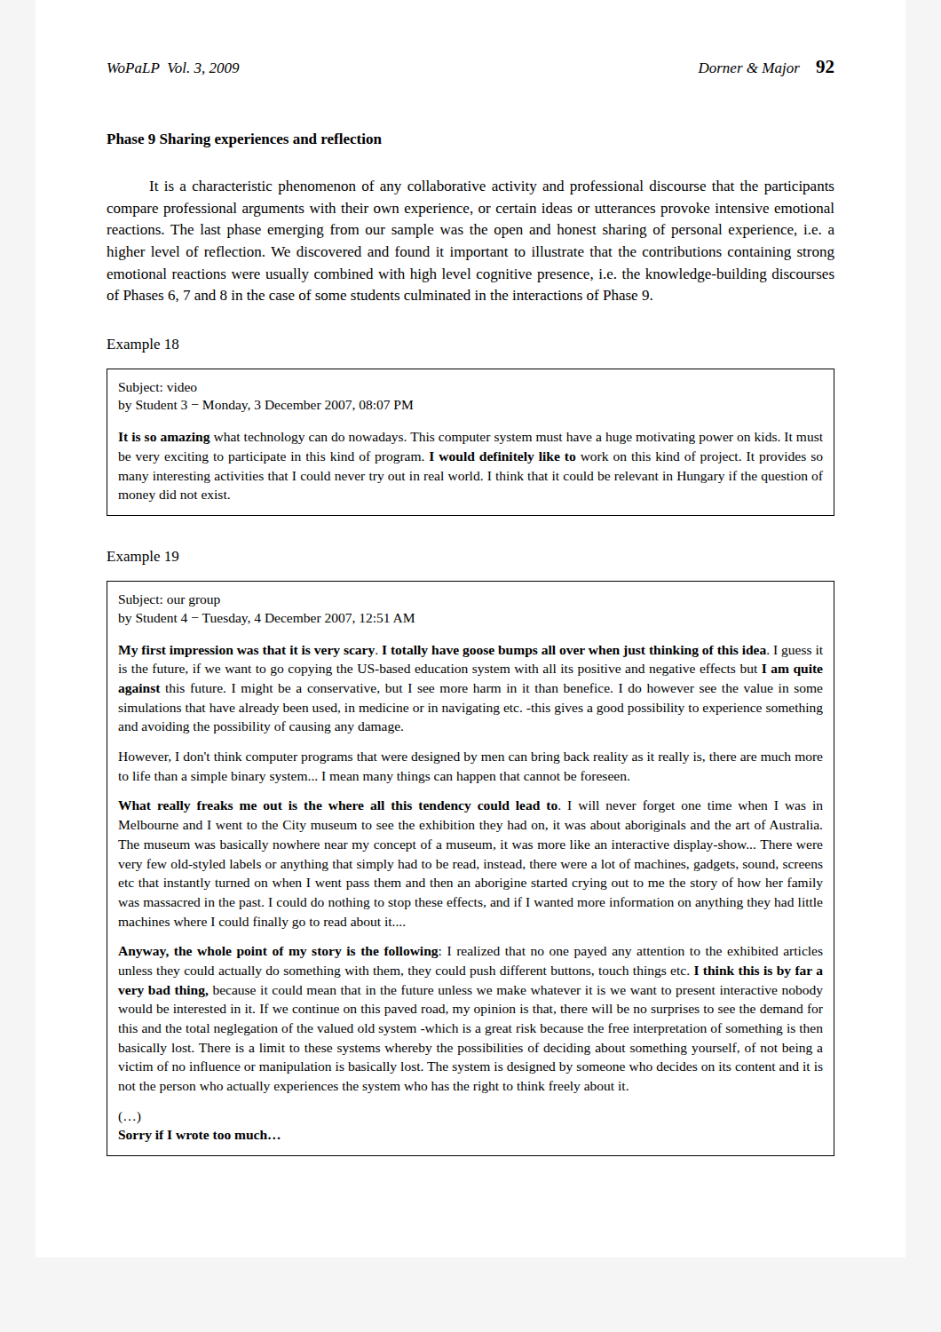WoPaLP Vol. 3, 2009 Dorner & Major 92
Phase 9 Sharing experiences and reflection
It is a characteristic phenomenon of any collaborative activity and professional discourse that the participants compare professional arguments with their own experience, or certain ideas or utterances provoke intensive emotional reactions. The last phase emerging from our sample was the open and honest sharing of personal experience, i.e. a higher level of reflection. We discovered and found it important to illustrate that the contributions containing strong emotional reactions were usually combined with high level cognitive presence, i.e. the knowledge-building discourses of Phases 6, 7 and 8 in the case of some students culminated in the interactions of Phase 9.
Example 18
Subject: video
by Student 3 − Monday, 3 December 2007, 08:07 PM
It is so amazing what technology can do nowadays. This computer system must have a huge motivating power on kids. It must be very exciting to participate in this kind of program. I would definitely like to work on this kind of project. It provides so many interesting activities that I could never try out in real world. I think that it could be relevant in Hungary if the question of money did not exist.
Example 19
Subject: our group
by Student 4 − Tuesday, 4 December 2007, 12:51 AM
My first impression was that it is very scary. I totally have goose bumps all over when just thinking of this idea. I guess it is the future, if we want to go copying the US-based education system with all its positive and negative effects but I am quite against this future. I might be a conservative, but I see more harm in it than benefice. I do however see the value in some simulations that have already been used, in medicine or in navigating etc. -this gives a good possibility to experience something and avoiding the possibility of causing any damage.
However, I don't think computer programs that were designed by men can bring back reality as it really is, there are much more to life than a simple binary system... I mean many things can happen that cannot be foreseen.
What really freaks me out is the where all this tendency could lead to. I will never forget one time when I was in Melbourne and I went to the City museum to see the exhibition they had on, it was about aboriginals and the art of Australia. The museum was basically nowhere near my concept of a museum, it was more like an interactive display-show... There were very few old-styled labels or anything that simply had to be read, instead, there were a lot of machines, gadgets, sound, screens etc that instantly turned on when I went pass them and then an aborigine started crying out to me the story of how her family was massacred in the past. I could do nothing to stop these effects, and if I wanted more information on anything they had little machines where I could finally go to read about it....
Anyway, the whole point of my story is the following: I realized that no one payed any attention to the exhibited articles unless they could actually do something with them, they could push different buttons, touch things etc. I think this is by far a very bad thing, because it could mean that in the future unless we make whatever it is we want to present interactive nobody would be interested in it. If we continue on this paved road, my opinion is that, there will be no surprises to see the demand for this and the total neglegation of the valued old system -which is a great risk because the free interpretation of something is then basically lost. There is a limit to these systems whereby the possibilities of deciding about something yourself, of not being a victim of no influence or manipulation is basically lost. The system is designed by someone who decides on its content and it is not the person who actually experiences the system who has the right to think freely about it.
(…)
Sorry if I wrote too much…